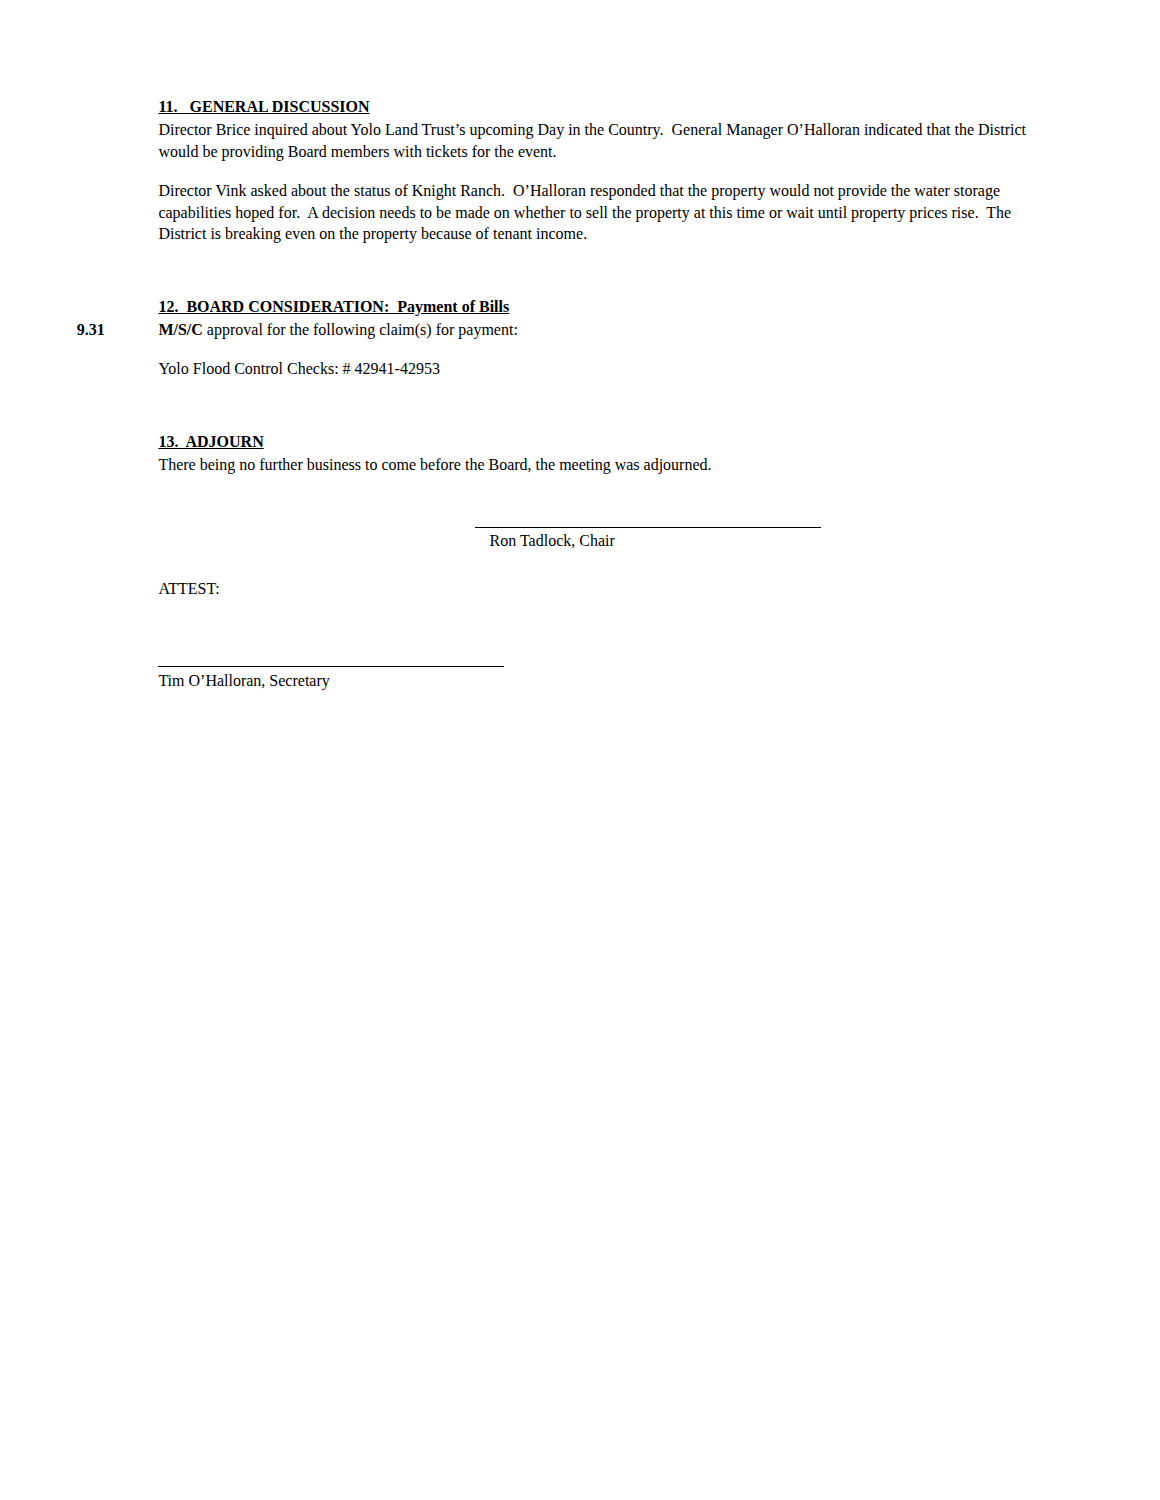11. GENERAL DISCUSSION
Director Brice inquired about Yolo Land Trust’s upcoming Day in the Country. General Manager O’Halloran indicated that the District would be providing Board members with tickets for the event.
Director Vink asked about the status of Knight Ranch. O’Halloran responded that the property would not provide the water storage capabilities hoped for. A decision needs to be made on whether to sell the property at this time or wait until property prices rise. The District is breaking even on the property because of tenant income.
12. BOARD CONSIDERATION: Payment of Bills
9.31
M/S/C approval for the following claim(s) for payment:
Yolo Flood Control Checks: # 42941-42953
13. ADJOURN
There being no further business to come before the Board, the meeting was adjourned.
Ron Tadlock, Chair
ATTEST:
Tim O’Halloran, Secretary